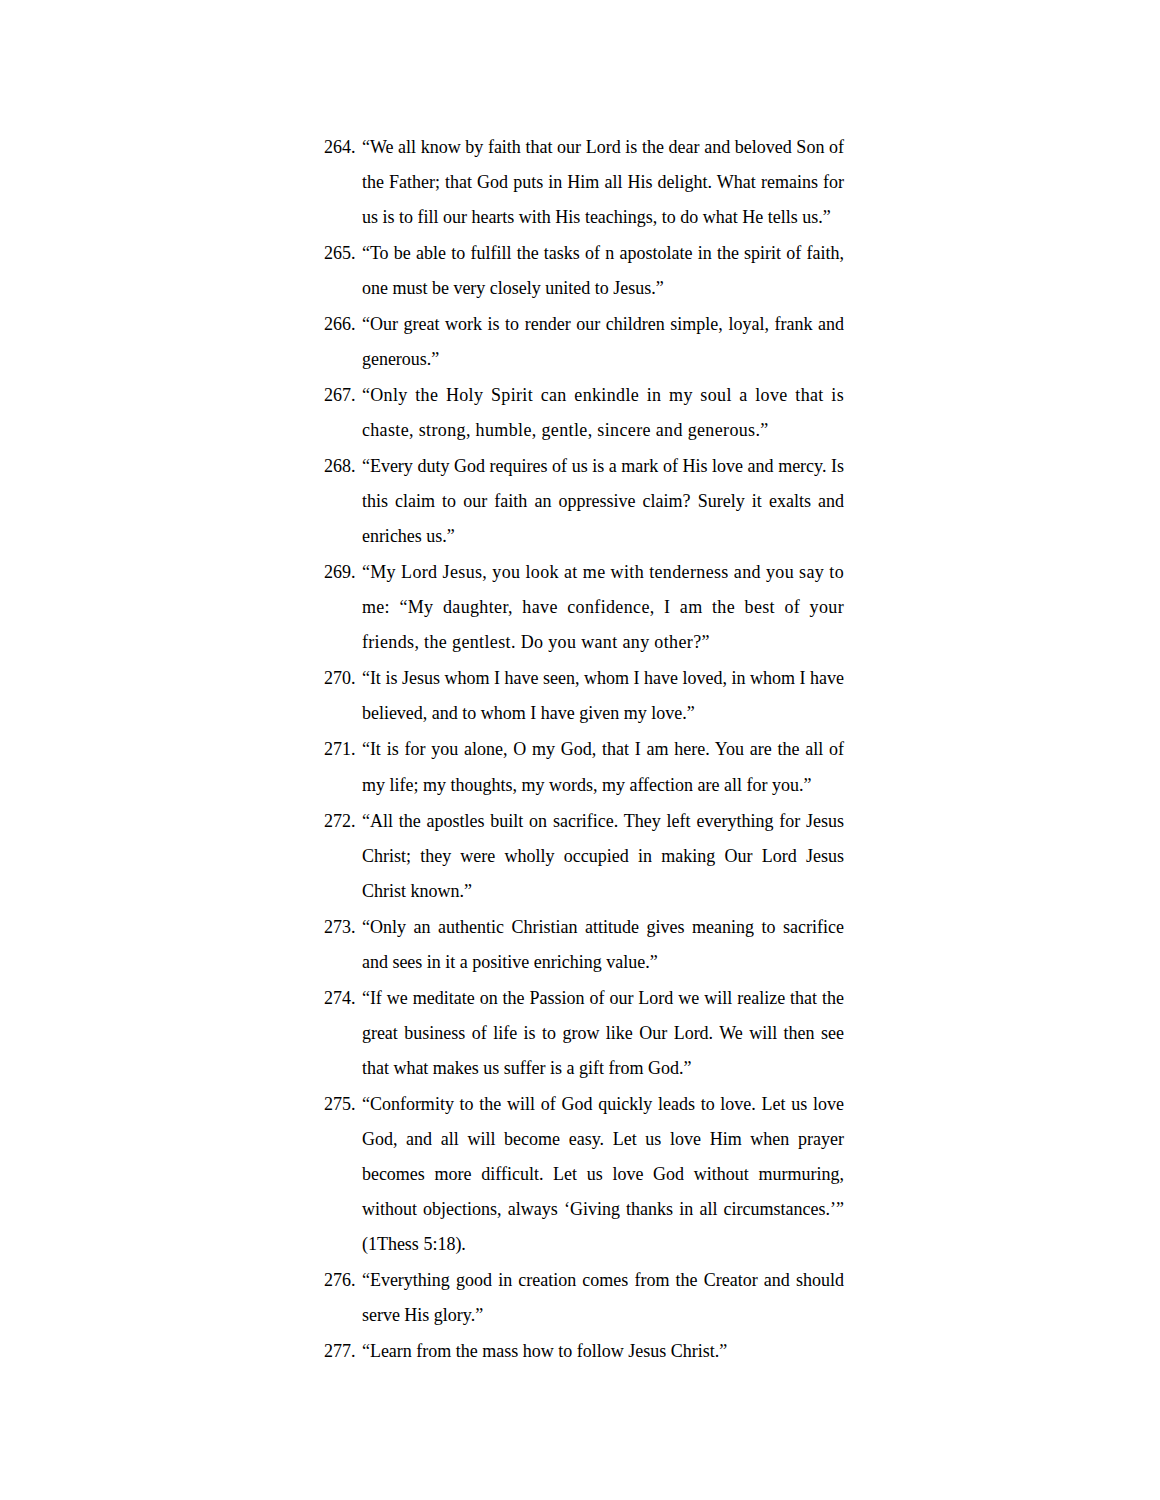264.“We all know by faith that our Lord is the dear and beloved Son of the Father; that God puts in Him all His delight. What remains for us is to fill our hearts with His teachings, to do what He tells us.”
265.“To be able to fulfill the tasks of n apostolate in the spirit of faith, one must be very closely united to Jesus.”
266.“Our great work is to render our children simple, loyal, frank and generous.”
267.“Only the Holy Spirit can enkindle in my soul a love that is chaste, strong, humble, gentle, sincere and generous.”
268.“Every duty God requires of us is a mark of His love and mercy. Is this claim to our faith an oppressive claim? Surely it exalts and enriches us.”
269.“My Lord Jesus, you look at me with tenderness and you say to me: “My daughter, have confidence, I am the best of your friends, the gentlest. Do you want any other?”
270.“It is Jesus whom I have seen, whom I have loved, in whom I have believed, and to whom I have given my love.”
271.“It is for you alone, O my God, that I am here. You are the all of my life; my thoughts, my words, my affection are all for you.”
272.“All the apostles built on sacrifice. They left everything for Jesus Christ; they were wholly occupied in making Our Lord Jesus Christ known.”
273.“Only an authentic Christian attitude gives meaning to sacrifice and sees in it a positive enriching value.”
274.“If we meditate on the Passion of our Lord we will realize that the great business of life is to grow like Our Lord. We will then see that what makes us suffer is a gift from God.”
275.“Conformity to the will of God quickly leads to love. Let us love God, and all will become easy. Let us love Him when prayer becomes more difficult. Let us love God without murmuring, without objections, always ‘Giving thanks in all circumstances.’” (1Thess 5:18).
276.“Everything good in creation comes from the Creator and should serve His glory.”
277.“Learn from the mass how to follow Jesus Christ.”